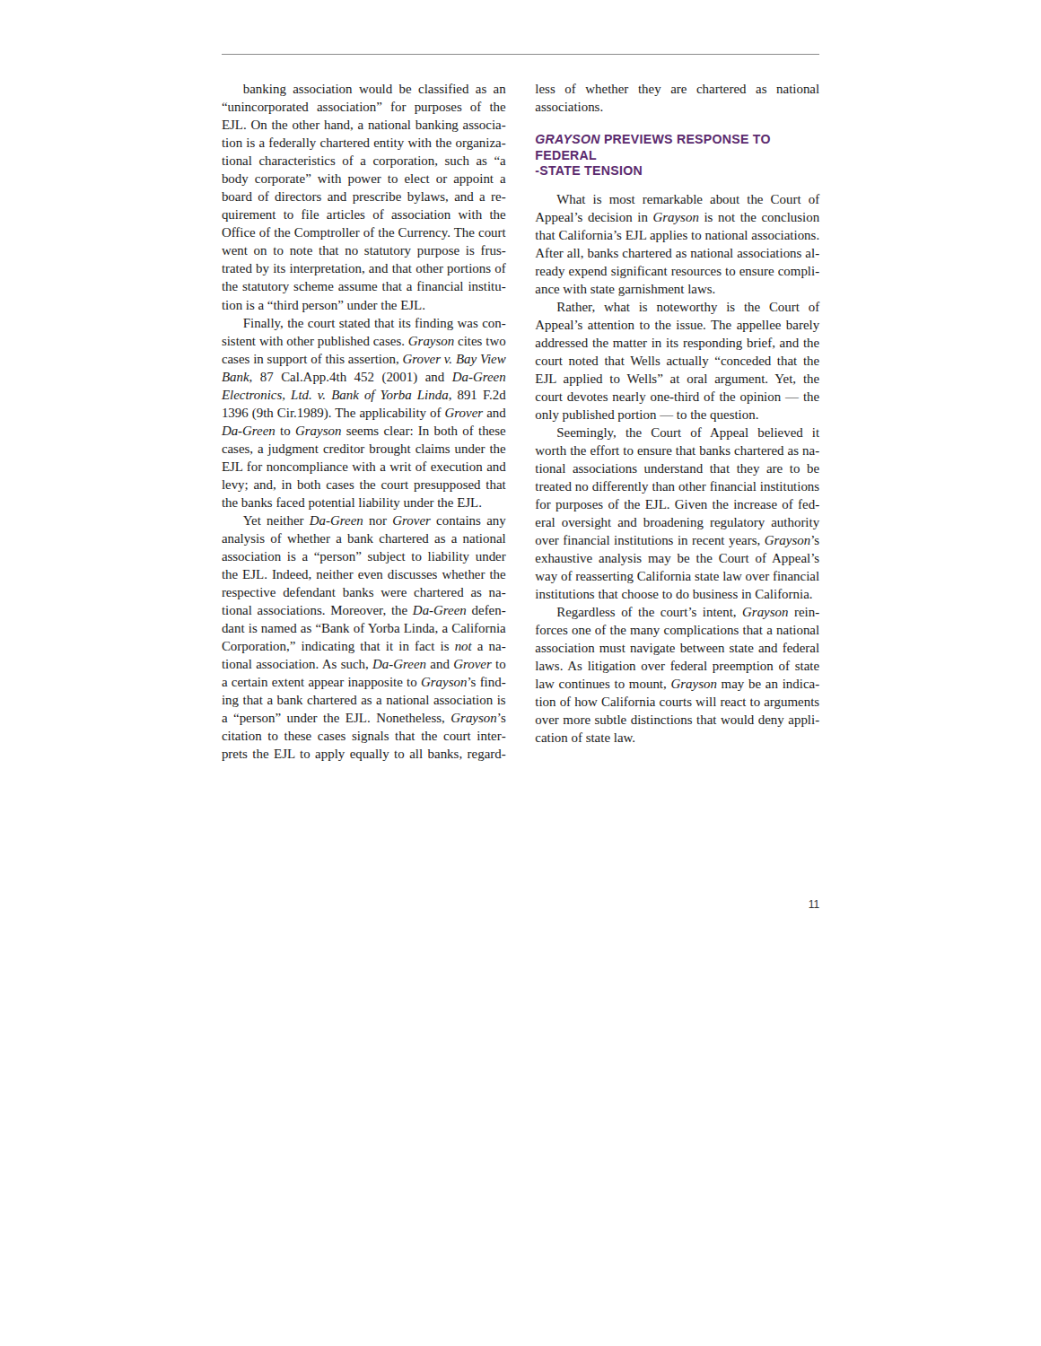banking association would be classified as an “unincorporated association” for purposes of the EJL. On the other hand, a national banking association is a federally chartered entity with the organizational characteristics of a corporation, such as “a body corporate” with power to elect or appoint a board of directors and prescribe bylaws, and a requirement to file articles of association with the Office of the Comptroller of the Currency. The court went on to note that no statutory purpose is frustrated by its interpretation, and that other portions of the statutory scheme assume that a financial institution is a “third person” under the EJL.
Finally, the court stated that its finding was consistent with other published cases. Grayson cites two cases in support of this assertion, Grover v. Bay View Bank, 87 Cal.App.4th 452 (2001) and Da-Green Electronics, Ltd. v. Bank of Yorba Linda, 891 F.2d 1396 (9th Cir.1989). The applicability of Grover and Da-Green to Grayson seems clear: In both of these cases, a judgment creditor brought claims under the EJL for noncompliance with a writ of execution and levy; and, in both cases the court presupposed that the banks faced potential liability under the EJL.
Yet neither Da-Green nor Grover contains any analysis of whether a bank chartered as a national association is a “person” subject to liability under the EJL. Indeed, neither even discusses whether the respective defendant banks were chartered as national associations. Moreover, the Da-Green defendant is named as “Bank of Yorba Linda, a California Corporation,” indicating that it in fact is not a national association. As such, Da-Green and Grover to a certain extent appear inapposite to Grayson’s finding that a bank chartered as a national association is a “person” under the EJL. Nonetheless, Grayson’s citation to these cases signals that the court interprets the EJL to apply equally to all banks, regardless of whether they are chartered as national associations.
Grayson Previews Response to Federal
-State Tension
What is most remarkable about the Court of Appeal’s decision in Grayson is not the conclusion that California’s EJL applies to national associations. After all, banks chartered as national associations already expend significant resources to ensure compliance with state garnishment laws.
Rather, what is noteworthy is the Court of Appeal’s attention to the issue. The appellee barely addressed the matter in its responding brief, and the court noted that Wells actually “conceded that the EJL applied to Wells” at oral argument. Yet, the court devotes nearly one-third of the opinion — the only published portion — to the question.
Seemingly, the Court of Appeal believed it worth the effort to ensure that banks chartered as national associations understand that they are to be treated no differently than other financial institutions for purposes of the EJL. Given the increase of federal oversight and broadening regulatory authority over financial institutions in recent years, Grayson’s exhaustive analysis may be the Court of Appeal’s way of reasserting California state law over financial institutions that choose to do business in California.
Regardless of the court’s intent, Grayson reinforces one of the many complications that a national association must navigate between state and federal laws. As litigation over federal preemption of state law continues to mount, Grayson may be an indication of how California courts will react to arguments over more subtle distinctions that would deny application of state law.
11